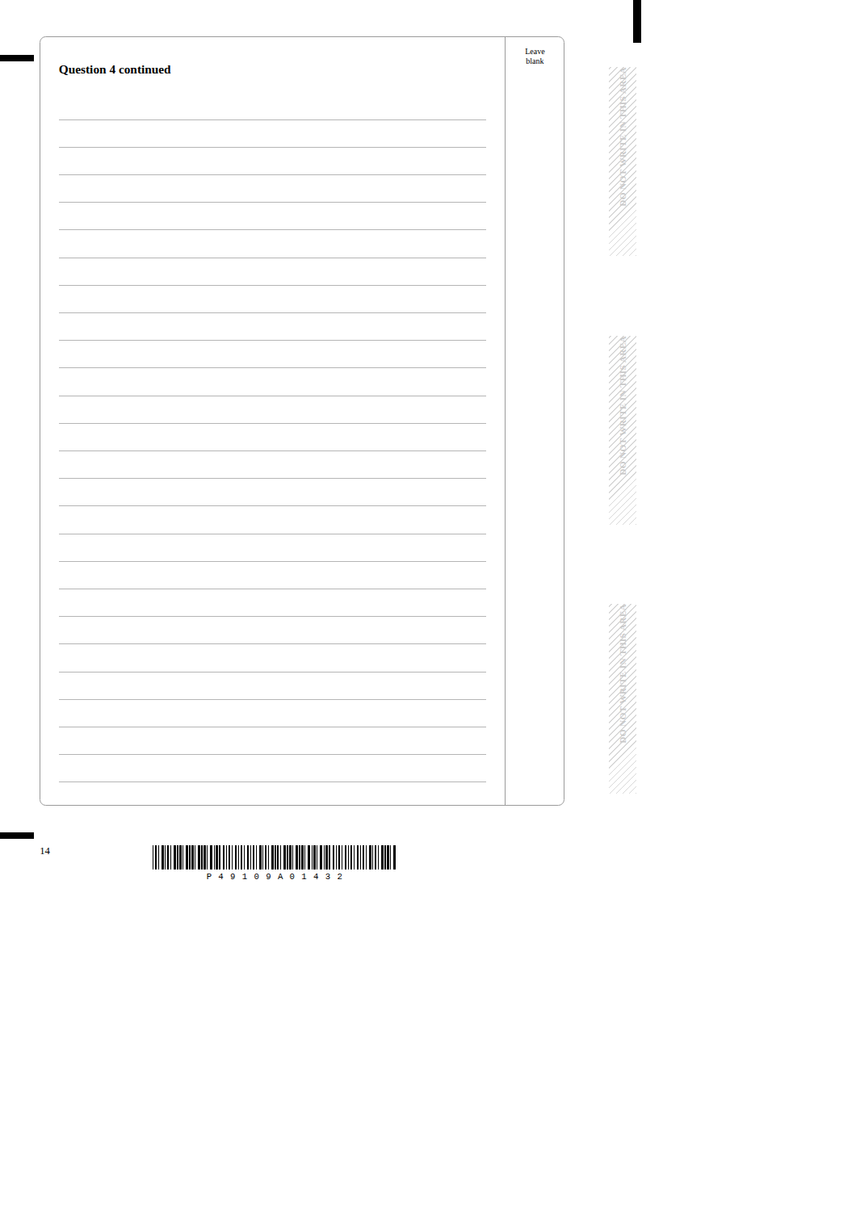Leave
blank
Question 4 continued
DO NOT WRITE IN THIS AREA
DO NOT WRITE IN THIS AREA
DO NOT WRITE IN THIS AREA
14
P49109A01432